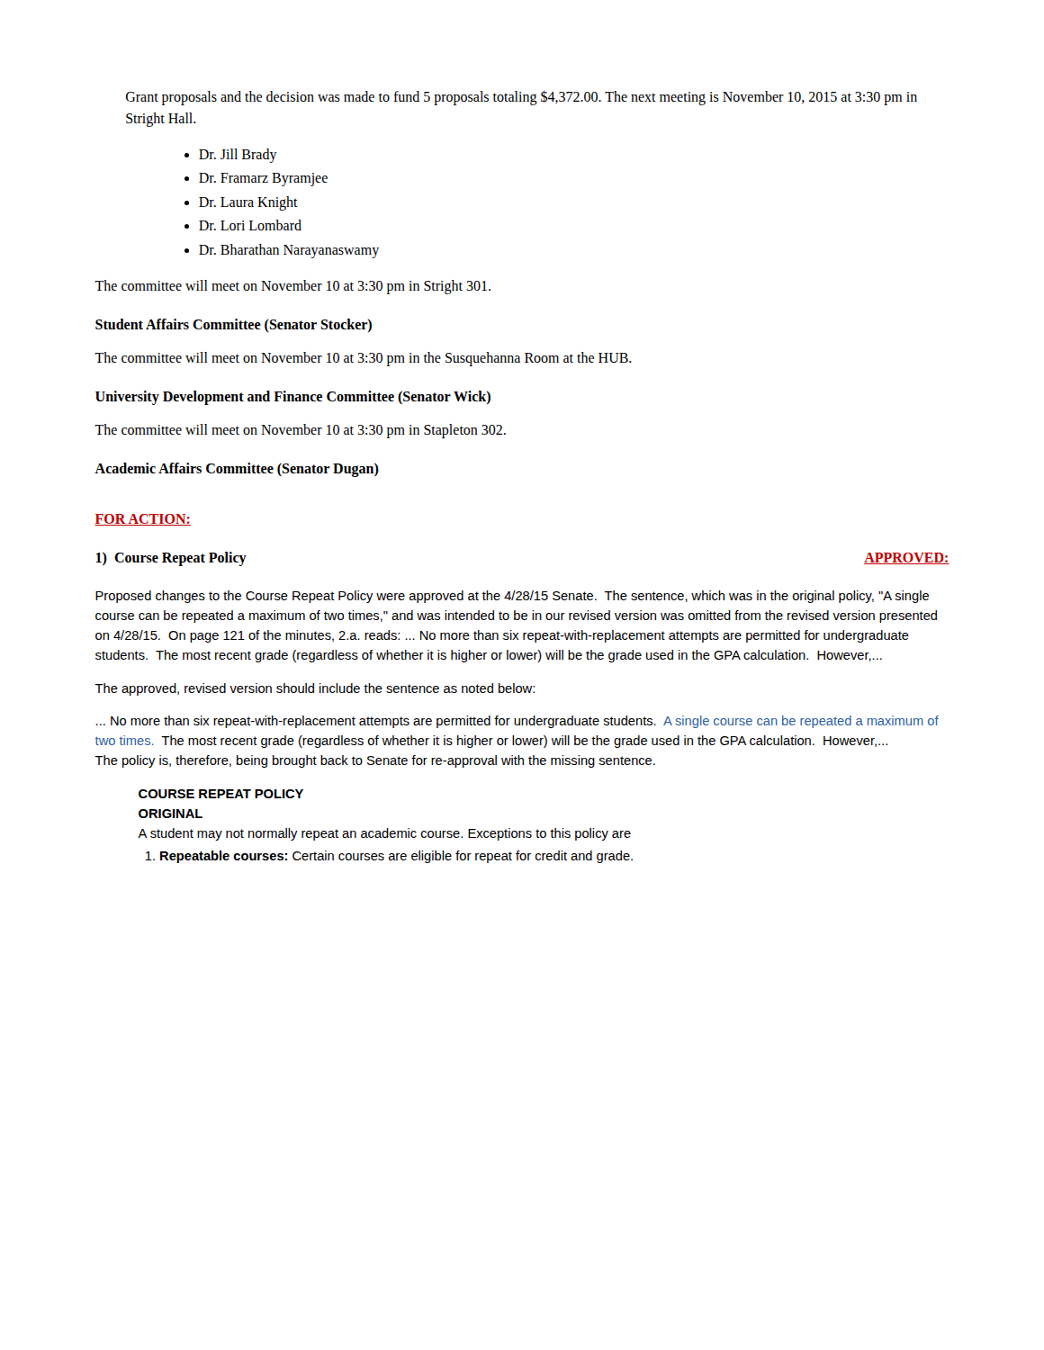Grant proposals and the decision was made to fund 5 proposals totaling $4,372.00. The next meeting is November 10, 2015 at 3:30 pm in Stright Hall.
Dr. Jill Brady
Dr. Framarz Byramjee
Dr. Laura Knight
Dr. Lori Lombard
Dr. Bharathan Narayanaswamy
The committee will meet on November 10 at 3:30 pm in Stright 301.
Student Affairs Committee (Senator Stocker)
The committee will meet on November 10 at 3:30 pm in the Susquehanna Room at the HUB.
University Development and Finance Committee (Senator Wick)
The committee will meet on November 10 at 3:30 pm in Stapleton 302.
Academic Affairs Committee (Senator Dugan)
FOR ACTION:
1) Course Repeat Policy APPROVED:
Proposed changes to the Course Repeat Policy were approved at the 4/28/15 Senate. The sentence, which was in the original policy, "A single course can be repeated a maximum of two times," and was intended to be in our revised version was omitted from the revised version presented on 4/28/15. On page 121 of the minutes, 2.a. reads: ... No more than six repeat-with-replacement attempts are permitted for undergraduate students. The most recent grade (regardless of whether it is higher or lower) will be the grade used in the GPA calculation. However,...
The approved, revised version should include the sentence as noted below:
... No more than six repeat-with-replacement attempts are permitted for undergraduate students. A single course can be repeated a maximum of two times. The most recent grade (regardless of whether it is higher or lower) will be the grade used in the GPA calculation. However,...
The policy is, therefore, being brought back to Senate for re-approval with the missing sentence.
COURSE REPEAT POLICY
ORIGINAL
A student may not normally repeat an academic course. Exceptions to this policy are
Repeatable courses: Certain courses are eligible for repeat for credit and grade.